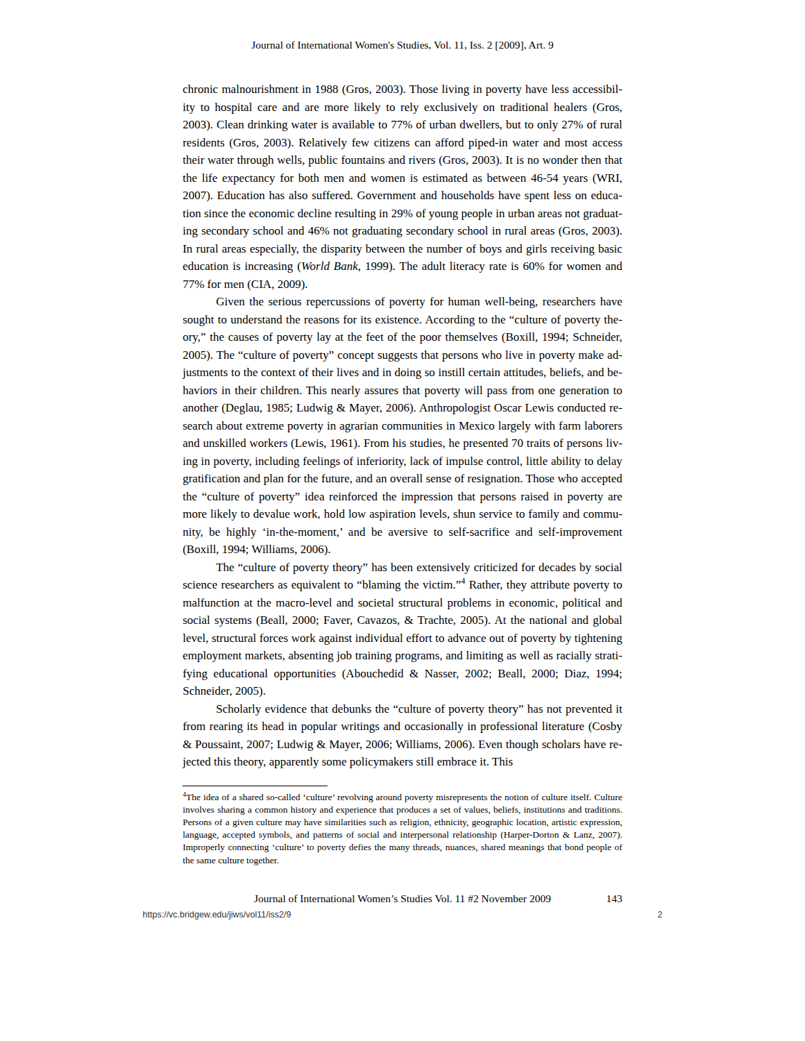Journal of International Women's Studies, Vol. 11, Iss. 2 [2009], Art. 9
chronic malnourishment in 1988 (Gros, 2003). Those living in poverty have less accessibility to hospital care and are more likely to rely exclusively on traditional healers (Gros, 2003). Clean drinking water is available to 77% of urban dwellers, but to only 27% of rural residents (Gros, 2003). Relatively few citizens can afford piped-in water and most access their water through wells, public fountains and rivers (Gros, 2003). It is no wonder then that the life expectancy for both men and women is estimated as between 46-54 years (WRI, 2007). Education has also suffered. Government and households have spent less on education since the economic decline resulting in 29% of young people in urban areas not graduating secondary school and 46% not graduating secondary school in rural areas (Gros, 2003). In rural areas especially, the disparity between the number of boys and girls receiving basic education is increasing (World Bank, 1999). The adult literacy rate is 60% for women and 77% for men (CIA, 2009).
Given the serious repercussions of poverty for human well-being, researchers have sought to understand the reasons for its existence. According to the “culture of poverty theory,” the causes of poverty lay at the feet of the poor themselves (Boxill, 1994; Schneider, 2005). The “culture of poverty” concept suggests that persons who live in poverty make adjustments to the context of their lives and in doing so instill certain attitudes, beliefs, and behaviors in their children. This nearly assures that poverty will pass from one generation to another (Deglau, 1985; Ludwig & Mayer, 2006). Anthropologist Oscar Lewis conducted research about extreme poverty in agrarian communities in Mexico largely with farm laborers and unskilled workers (Lewis, 1961). From his studies, he presented 70 traits of persons living in poverty, including feelings of inferiority, lack of impulse control, little ability to delay gratification and plan for the future, and an overall sense of resignation. Those who accepted the “culture of poverty” idea reinforced the impression that persons raised in poverty are more likely to devalue work, hold low aspiration levels, shun service to family and community, be highly ‘in-the-moment,’ and be aversive to self-sacrifice and self-improvement (Boxill, 1994; Williams, 2006).
The “culture of poverty theory” has been extensively criticized for decades by social science researchers as equivalent to “blaming the victim.”4 Rather, they attribute poverty to malfunction at the macro-level and societal structural problems in economic, political and social systems (Beall, 2000; Faver, Cavazos, & Trachte, 2005). At the national and global level, structural forces work against individual effort to advance out of poverty by tightening employment markets, absenting job training programs, and limiting as well as racially stratifying educational opportunities (Abouchedid & Nasser, 2002; Beall, 2000; Diaz, 1994; Schneider, 2005).
Scholarly evidence that debunks the “culture of poverty theory” has not prevented it from rearing its head in popular writings and occasionally in professional literature (Cosby & Poussaint, 2007; Ludwig & Mayer, 2006; Williams, 2006). Even though scholars have rejected this theory, apparently some policymakers still embrace it. This
4The idea of a shared so-called ‘culture’ revolving around poverty misrepresents the notion of culture itself. Culture involves sharing a common history and experience that produces a set of values, beliefs, institutions and traditions. Persons of a given culture may have similarities such as religion, ethnicity, geographic location, artistic expression, language, accepted symbols, and patterns of social and interpersonal relationship (Harper-Dorton & Lanz, 2007). Improperly connecting ‘culture’ to poverty defies the many threads, nuances, shared meanings that bond people of the same culture together.
Journal of International Women’s Studies Vol. 11 #2 November 2009 143
https://vc.bridgew.edu/jiws/vol11/iss2/9 2